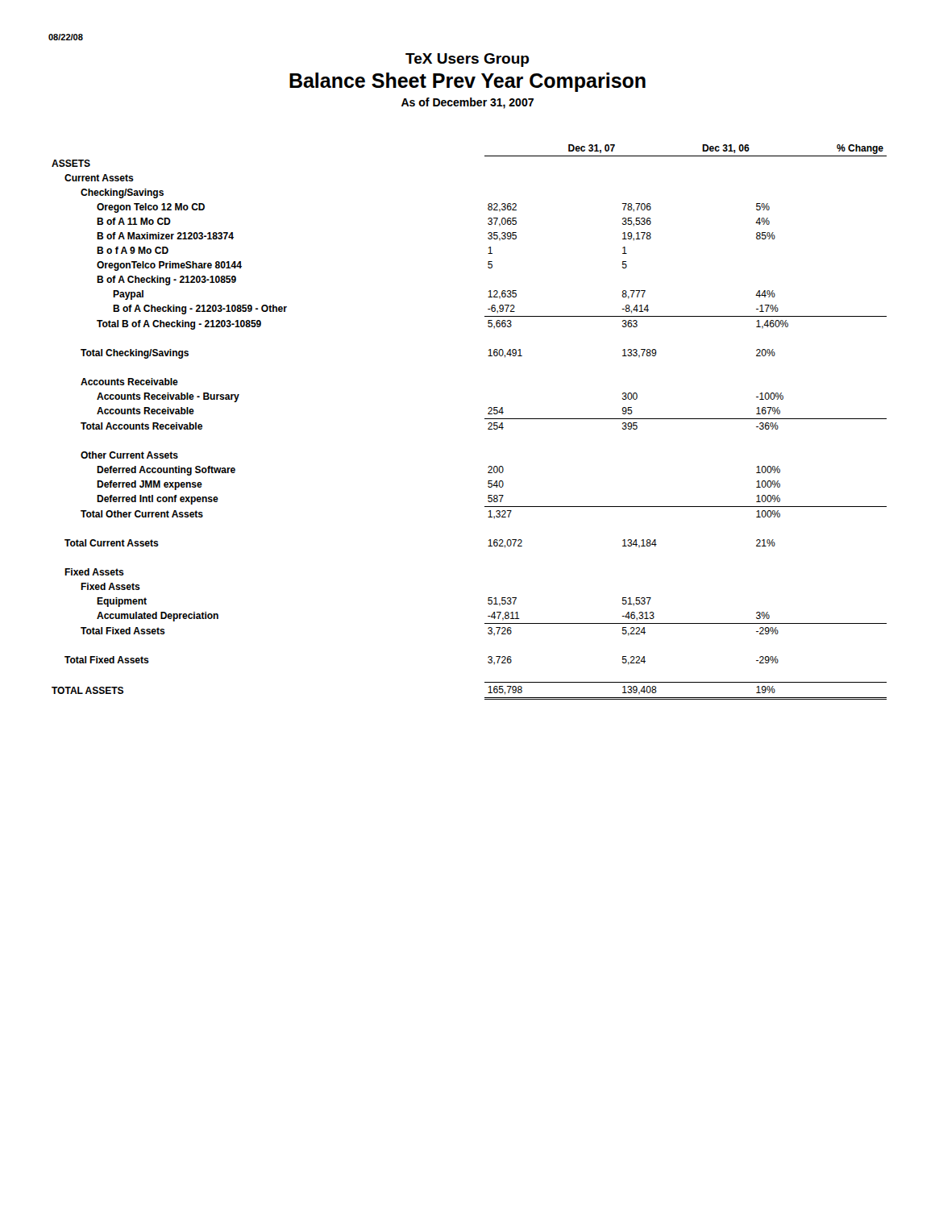08/22/08
TeX Users Group
Balance Sheet Prev Year Comparison
As of December 31, 2007
| | Dec 31, 07 | Dec 31, 06 | % Change |
| --- | --- | --- | --- |
| ASSETS | | | |
| Current Assets | | | |
| Checking/Savings | | | |
| Oregon Telco 12 Mo CD | 82,362 | 78,706 | 5% |
| B of A 11 Mo CD | 37,065 | 35,536 | 4% |
| B of A Maximizer 21203-18374 | 35,395 | 19,178 | 85% |
| B o f A 9 Mo CD | 1 | 1 | |
| OregonTelco PrimeShare 80144 | 5 | 5 | |
| B of A Checking - 21203-10859 | | | |
| Paypal | 12,635 | 8,777 | 44% |
| B of A Checking - 21203-10859 - Other | -6,972 | -8,414 | -17% |
| Total B of A Checking - 21203-10859 | 5,663 | 363 | 1,460% |
| Total Checking/Savings | 160,491 | 133,789 | 20% |
| Accounts Receivable | | | |
| Accounts Receivable - Bursary | | 300 | -100% |
| Accounts Receivable | 254 | 95 | 167% |
| Total Accounts Receivable | 254 | 395 | -36% |
| Other Current Assets | | | |
| Deferred Accounting Software | 200 | | 100% |
| Deferred JMM expense | 540 | | 100% |
| Deferred Intl conf expense | 587 | | 100% |
| Total Other Current Assets | 1,327 | | 100% |
| Total Current Assets | 162,072 | 134,184 | 21% |
| Fixed Assets | | | |
| Fixed Assets | | | |
| Equipment | 51,537 | 51,537 | |
| Accumulated Depreciation | -47,811 | -46,313 | 3% |
| Total Fixed Assets | 3,726 | 5,224 | -29% |
| Total Fixed Assets | 3,726 | 5,224 | -29% |
| TOTAL ASSETS | 165,798 | 139,408 | 19% |